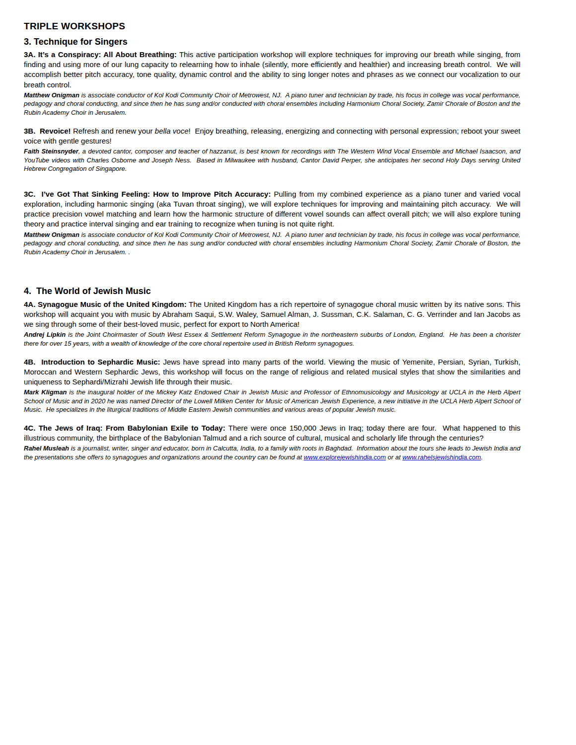TRIPLE WORKSHOPS
3. Technique for Singers
3A. It’s a Conspiracy: All About Breathing: This active participation workshop will explore techniques for improving our breath while singing, from finding and using more of our lung capacity to relearning how to inhale (silently, more efficiently and healthier) and increasing breath control. We will accomplish better pitch accuracy, tone quality, dynamic control and the ability to sing longer notes and phrases as we connect our vocalization to our breath control.
Matthew Onigman is associate conductor of Kol Kodi Community Choir of Metrowest, NJ. A piano tuner and technician by trade, his focus in college was vocal performance, pedagogy and choral conducting, and since then he has sung and/or conducted with choral ensembles including Harmonium Choral Society, Zamir Chorale of Boston and the Rubin Academy Choir in Jerusalem.
3B. Revoice! Refresh and renew your bella voce! Enjoy breathing, releasing, energizing and connecting with personal expression; reboot your sweet voice with gentle gestures!
Faith Steinsnyder, a devoted cantor, composer and teacher of hazzanut, is best known for recordings with The Western Wind Vocal Ensemble and Michael Isaacson, and YouTube videos with Charles Osborne and Joseph Ness. Based in Milwaukee with husband, Cantor David Perper, she anticipates her second Holy Days serving United Hebrew Congregation of Singapore.
3C. I’ve Got That Sinking Feeling: How to Improve Pitch Accuracy: Pulling from my combined experience as a piano tuner and varied vocal exploration, including harmonic singing (aka Tuvan throat singing), we will explore techniques for improving and maintaining pitch accuracy. We will practice precision vowel matching and learn how the harmonic structure of different vowel sounds can affect overall pitch; we will also explore tuning theory and practice interval singing and ear training to recognize when tuning is not quite right.
Matthew Onigman is associate conductor of Kol Kodi Community Choir of Metrowest, NJ. A piano tuner and technician by trade, his focus in college was vocal performance, pedagogy and choral conducting, and since then he has sung and/or conducted with choral ensembles including Harmonium Choral Society, Zamir Chorale of Boston, the Rubin Academy Choir in Jerusalem. .
4. The World of Jewish Music
4A. Synagogue Music of the United Kingdom: The United Kingdom has a rich repertoire of synagogue choral music written by its native sons. This workshop will acquaint you with music by Abraham Saqui, S.W. Waley, Samuel Alman, J. Sussman, C.K. Salaman, C. G. Verrinder and Ian Jacobs as we sing through some of their best-loved music, perfect for export to North America!
Andrej Lipkin is the Joint Choirmaster of South West Essex & Settlement Reform Synagogue in the northeastern suburbs of London, England. He has been a chorister there for over 15 years, with a wealth of knowledge of the core choral repertoire used in British Reform synagogues.
4B. Introduction to Sephardic Music: Jews have spread into many parts of the world. Viewing the music of Yemenite, Persian, Syrian, Turkish, Moroccan and Western Sephardic Jews, this workshop will focus on the range of religious and related musical styles that show the similarities and uniqueness to Sephardi/Mizrahi Jewish life through their music.
Mark Kligman is the inaugural holder of the Mickey Katz Endowed Chair in Jewish Music and Professor of Ethnomusicology and Musicology at UCLA in the Herb Alpert School of Music and in 2020 he was named Director of the Lowell Milken Center for Music of American Jewish Experience, a new initiative in the UCLA Herb Alpert School of Music. He specializes in the liturgical traditions of Middle Eastern Jewish communities and various areas of popular Jewish music.
4C. The Jews of Iraq: From Babylonian Exile to Today: There were once 150,000 Jews in Iraq; today there are four. What happened to this illustrious community, the birthplace of the Babylonian Talmud and a rich source of cultural, musical and scholarly life through the centuries?
Rahel Musleah is a journalist, writer, singer and educator, born in Calcutta, India, to a family with roots in Baghdad. Information about the tours she leads to Jewish India and the presentations she offers to synagogues and organizations around the country can be found at www.explorejewishindia.com or at www.rahelsjewishindia.com.